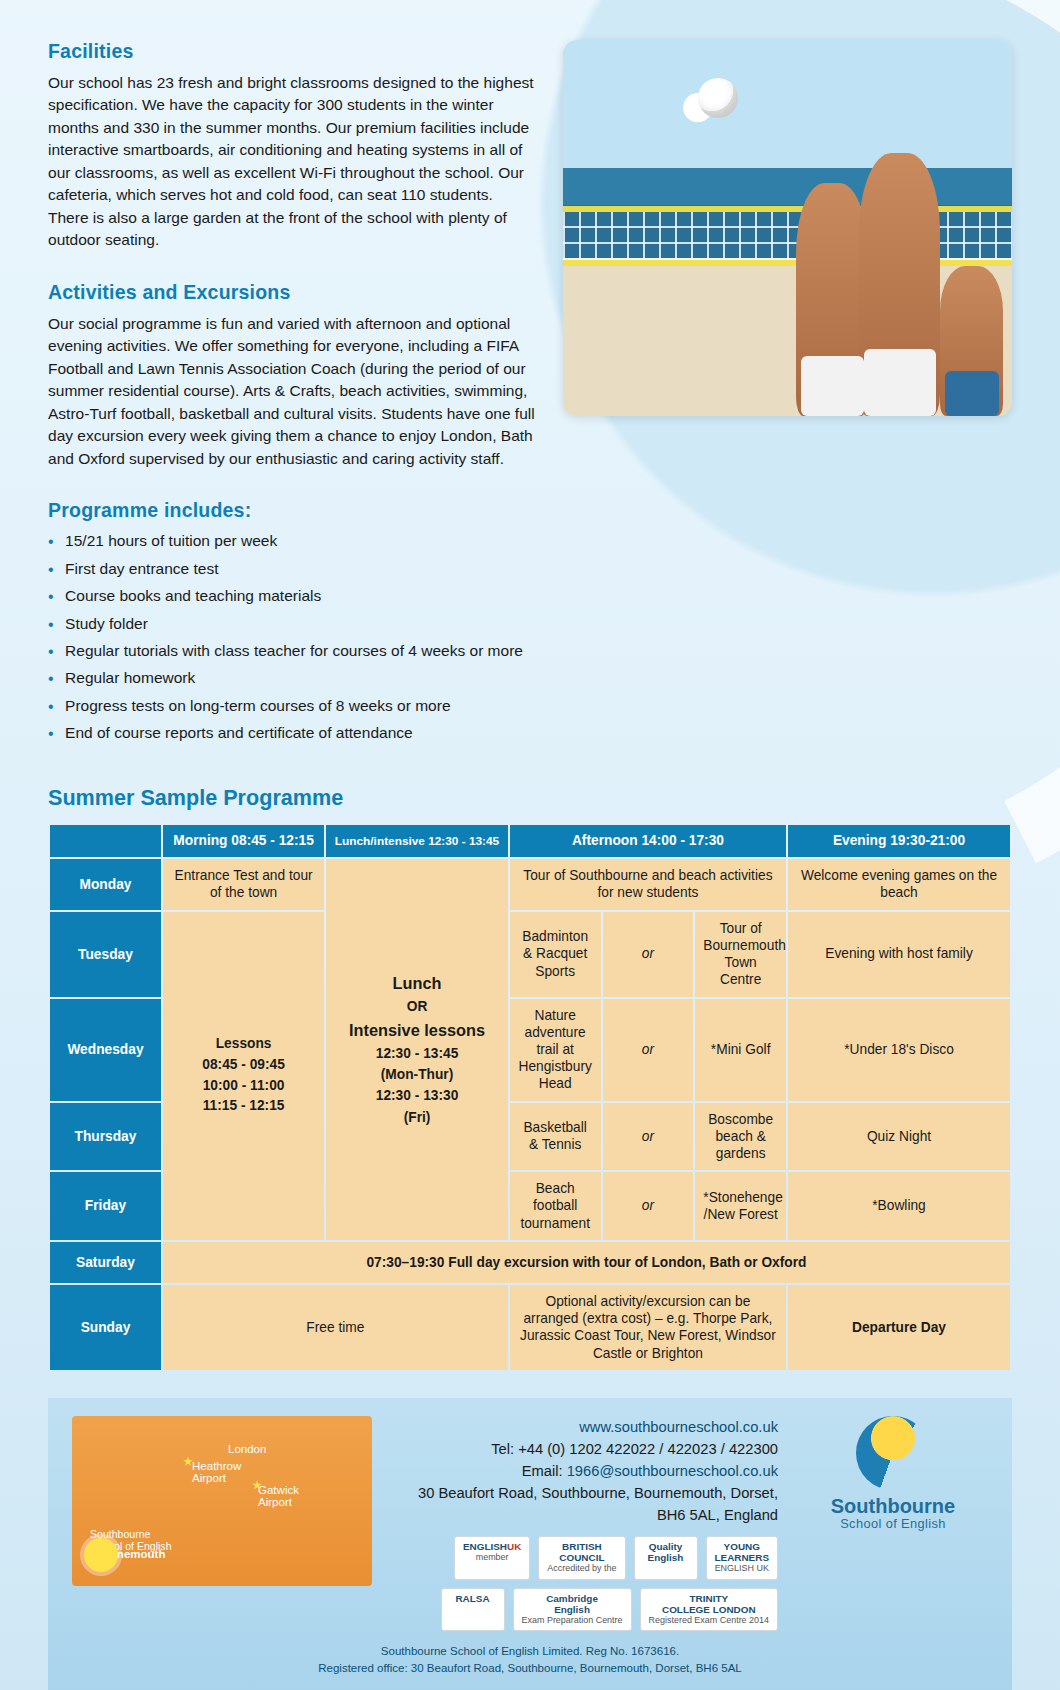Facilities
Our school has 23 fresh and bright classrooms designed to the highest specification. We have the capacity for 300 students in the winter months and 330 in the summer months. Our premium facilities include interactive smartboards, air conditioning and heating systems in all of our classrooms, as well as excellent Wi-Fi throughout the school. Our cafeteria, which serves hot and cold food, can seat 110 students. There is also a large garden at the front of the school with plenty of outdoor seating.
Activities and Excursions
Our social programme is fun and varied with afternoon and optional evening activities. We offer something for everyone, including a FIFA Football and Lawn Tennis Association Coach (during the period of our summer residential course). Arts & Crafts, beach activities, swimming, Astro-Turf football, basketball and cultural visits. Students have one full day excursion every week giving them a chance to enjoy London, Bath and Oxford supervised by our enthusiastic and caring activity staff.
Programme includes:
15/21 hours of tuition per week
First day entrance test
Course books and teaching materials
Study folder
Regular tutorials with class teacher for courses of 4 weeks or more
Regular homework
Progress tests on long-term courses of 8 weeks or more
End of course reports and certificate of attendance
Summer Sample Programme
| | Morning 08:45 - 12:15 | Lunch/intensive 12:30 - 13:45 | Afternoon 14:00 - 17:30 | Evening 19:30-21:00 |
| --- | --- | --- | --- | --- |
| Monday | Entrance Test and tour of the town | Lunch OR Intensive lessons 12:30 - 13:45 (Mon-Thur) 12:30 - 13:30 (Fri) | Tour of Southbourne and beach activities for new students | Welcome evening games on the beach |
| Tuesday | Lessons 08:45 - 09:45 10:00 - 11:00 11:15 - 12:15 | Badminton & Racquet Sports | or | Tour of Bournemouth Town Centre | Evening with host family |
| Wednesday | Nature adventure trail at Hengistbury Head | or | *Mini Golf | *Under 18's Disco |
| Thursday | Basketball & Tennis | or | Boscombe beach & gardens | Quiz Night |
| Friday | Beach football tournament | or | *Stonehenge /New Forest | *Bowling |
| Saturday | 07:30–19:30 Full day excursion with tour of London, Bath or Oxford |
| Sunday | Free time | Optional activity/excursion can be arranged (extra cost) – e.g. Thorpe Park, Jurassic Coast Tour, New Forest, Windsor Castle or Brighton | Departure Day |
London Heathrow
Airport Gatwick
Airport Southbourne
School of English Bournemouth
www.southbourneschool.co.uk
Tel: +44 (0) 1202 422022 / 422023 / 422300
Email: 1966@southbourneschool.co.uk
30 Beaufort Road, Southbourne, Bournemouth, Dorset, BH6 5AL, England
ENGLISHUK member
BRITISH
COUNCILAccredited by the
Quality
English
YOUNG
LEARNERSENGLISH UK
RALSA
Cambridge
EnglishExam Preparation Centre
TRINITY
COLLEGE LONDONRegistered Exam Centre 2014
Southbourne
School of English
Southbourne School of English Limited. Reg No. 1673616.
Registered office: 30 Beaufort Road, Southbourne, Bournemouth, Dorset, BH6 5AL